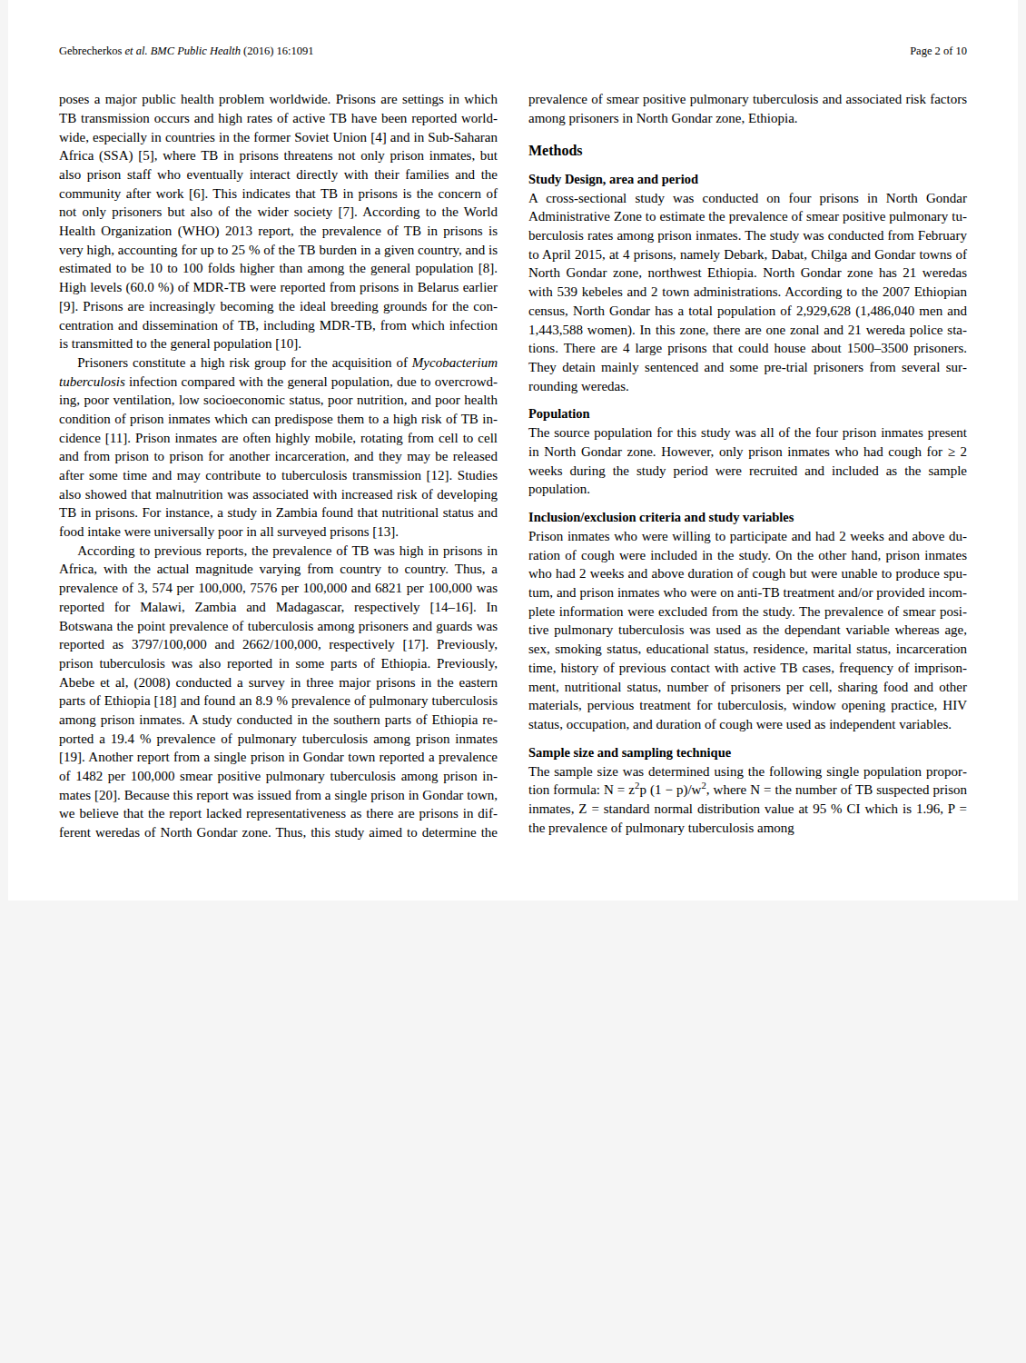Gebrecherkos et al. BMC Public Health (2016) 16:1091
Page 2 of 10
poses a major public health problem worldwide. Prisons are settings in which TB transmission occurs and high rates of active TB have been reported worldwide, especially in countries in the former Soviet Union [4] and in Sub-Saharan Africa (SSA) [5], where TB in prisons threatens not only prison inmates, but also prison staff who eventually interact directly with their families and the community after work [6]. This indicates that TB in prisons is the concern of not only prisoners but also of the wider society [7]. According to the World Health Organization (WHO) 2013 report, the prevalence of TB in prisons is very high, accounting for up to 25 % of the TB burden in a given country, and is estimated to be 10 to 100 folds higher than among the general population [8]. High levels (60.0 %) of MDR-TB were reported from prisons in Belarus earlier [9]. Prisons are increasingly becoming the ideal breeding grounds for the concentration and dissemination of TB, including MDR-TB, from which infection is transmitted to the general population [10].
Prisoners constitute a high risk group for the acquisition of Mycobacterium tuberculosis infection compared with the general population, due to overcrowding, poor ventilation, low socioeconomic status, poor nutrition, and poor health condition of prison inmates which can predispose them to a high risk of TB incidence [11]. Prison inmates are often highly mobile, rotating from cell to cell and from prison to prison for another incarceration, and they may be released after some time and may contribute to tuberculosis transmission [12]. Studies also showed that malnutrition was associated with increased risk of developing TB in prisons. For instance, a study in Zambia found that nutritional status and food intake were universally poor in all surveyed prisons [13].
According to previous reports, the prevalence of TB was high in prisons in Africa, with the actual magnitude varying from country to country. Thus, a prevalence of 3, 574 per 100,000, 7576 per 100,000 and 6821 per 100,000 was reported for Malawi, Zambia and Madagascar, respectively [14–16]. In Botswana the point prevalence of tuberculosis among prisoners and guards was reported as 3797/100,000 and 2662/100,000, respectively [17]. Previously, prison tuberculosis was also reported in some parts of Ethiopia. Previously, Abebe et al, (2008) conducted a survey in three major prisons in the eastern parts of Ethiopia [18] and found an 8.9 % prevalence of pulmonary tuberculosis among prison inmates. A study conducted in the southern parts of Ethiopia reported a 19.4 % prevalence of pulmonary tuberculosis among prison inmates [19]. Another report from a single prison in Gondar town reported a prevalence of 1482 per 100,000 smear positive pulmonary tuberculosis among prison inmates [20]. Because this report was issued from a single prison in Gondar town, we believe that the report lacked representativeness as there are prisons in different weredas of North Gondar zone. Thus, this study aimed to determine the prevalence of smear positive pulmonary tuberculosis and associated risk factors among prisoners in North Gondar zone, Ethiopia.
Methods
Study Design, area and period
A cross-sectional study was conducted on four prisons in North Gondar Administrative Zone to estimate the prevalence of smear positive pulmonary tuberculosis rates among prison inmates. The study was conducted from February to April 2015, at 4 prisons, namely Debark, Dabat, Chilga and Gondar towns of North Gondar zone, northwest Ethiopia. North Gondar zone has 21 weredas with 539 kebeles and 2 town administrations. According to the 2007 Ethiopian census, North Gondar has a total population of 2,929,628 (1,486,040 men and 1,443,588 women). In this zone, there are one zonal and 21 wereda police stations. There are 4 large prisons that could house about 1500–3500 prisoners. They detain mainly sentenced and some pre-trial prisoners from several surrounding weredas.
Population
The source population for this study was all of the four prison inmates present in North Gondar zone. However, only prison inmates who had cough for ≥ 2 weeks during the study period were recruited and included as the sample population.
Inclusion/exclusion criteria and study variables
Prison inmates who were willing to participate and had 2 weeks and above duration of cough were included in the study. On the other hand, prison inmates who had 2 weeks and above duration of cough but were unable to produce sputum, and prison inmates who were on anti-TB treatment and/or provided incomplete information were excluded from the study. The prevalence of smear positive pulmonary tuberculosis was used as the dependant variable whereas age, sex, smoking status, educational status, residence, marital status, incarceration time, history of previous contact with active TB cases, frequency of imprisonment, nutritional status, number of prisoners per cell, sharing food and other materials, pervious treatment for tuberculosis, window opening practice, HIV status, occupation, and duration of cough were used as independent variables.
Sample size and sampling technique
The sample size was determined using the following single population proportion formula: N = z2p (1 − p)/w2, where N = the number of TB suspected prison inmates, Z = standard normal distribution value at 95 % CI which is 1.96, P = the prevalence of pulmonary tuberculosis among